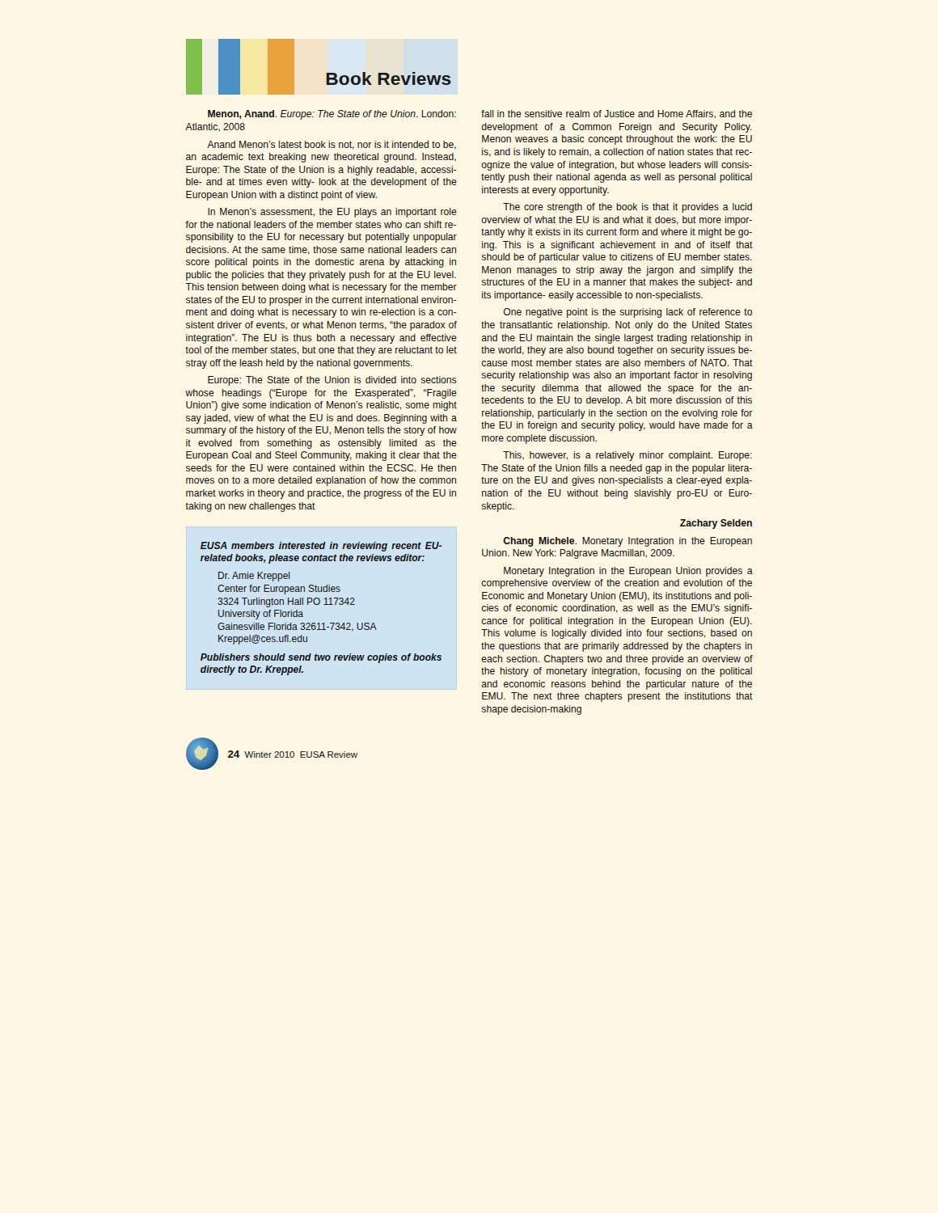Book Reviews
Menon, Anand. Europe: The State of the Union. London: Atlantic, 2008
Anand Menon’s latest book is not, nor is it intended to be, an academic text breaking new theoretical ground. Instead, Europe: The State of the Union is a highly readable, accessible- and at times even witty- look at the development of the European Union with a distinct point of view.
In Menon’s assessment, the EU plays an important role for the national leaders of the member states who can shift responsibility to the EU for necessary but potentially unpopular decisions. At the same time, those same national leaders can score political points in the domestic arena by attacking in public the policies that they privately push for at the EU level. This tension between doing what is necessary for the member states of the EU to prosper in the current international environment and doing what is necessary to win re-election is a consistent driver of events, or what Menon terms, “the paradox of integration”. The EU is thus both a necessary and effective tool of the member states, but one that they are reluctant to let stray off the leash held by the national governments.
Europe: The State of the Union is divided into sections whose headings (“Europe for the Exasperated”, “Fragile Union”) give some indication of Menon’s realistic, some might say jaded, view of what the EU is and does. Beginning with a summary of the history of the EU, Menon tells the story of how it evolved from something as ostensibly limited as the European Coal and Steel Community, making it clear that the seeds for the EU were contained within the ECSC. He then moves on to a more detailed explanation of how the common market works in theory and practice, the progress of the EU in taking on new challenges that
EUSA members interested in reviewing recent EU-related books, please contact the reviews editor:
Dr. Amie Kreppel
Center for European Studies
3324 Turlington Hall PO 117342
University of Florida
Gainesville Florida 32611-7342, USA
Kreppel@ces.ufl.edu
Publishers should send two review copies of books directly to Dr. Kreppel.
fall in the sensitive realm of Justice and Home Affairs, and the development of a Common Foreign and Security Policy. Menon weaves a basic concept throughout the work: the EU is, and is likely to remain, a collection of nation states that recognize the value of integration, but whose leaders will consistently push their national agenda as well as personal political interests at every opportunity.
The core strength of the book is that it provides a lucid overview of what the EU is and what it does, but more importantly why it exists in its current form and where it might be going. This is a significant achievement in and of itself that should be of particular value to citizens of EU member states. Menon manages to strip away the jargon and simplify the structures of the EU in a manner that makes the subject- and its importance- easily accessible to non-specialists.
One negative point is the surprising lack of reference to the transatlantic relationship. Not only do the United States and the EU maintain the single largest trading relationship in the world, they are also bound together on security issues because most member states are also members of NATO. That security relationship was also an important factor in resolving the security dilemma that allowed the space for the antecedents to the EU to develop. A bit more discussion of this relationship, particularly in the section on the evolving role for the EU in foreign and security policy, would have made for a more complete discussion.
This, however, is a relatively minor complaint. Europe: The State of the Union fills a needed gap in the popular literature on the EU and gives non-specialists a clear-eyed explanation of the EU without being slavishly pro-EU or Euro-skeptic.
Zachary Selden
Chang Michele. Monetary Integration in the European Union. New York: Palgrave Macmillan, 2009.
Monetary Integration in the European Union provides a comprehensive overview of the creation and evolution of the Economic and Monetary Union (EMU), its institutions and policies of economic coordination, as well as the EMU’s significance for political integration in the European Union (EU). This volume is logically divided into four sections, based on the questions that are primarily addressed by the chapters in each section. Chapters two and three provide an overview of the history of monetary integration, focusing on the political and economic reasons behind the particular nature of the EMU. The next three chapters present the institutions that shape decision-making
24 Winter 2010 EUSA Review